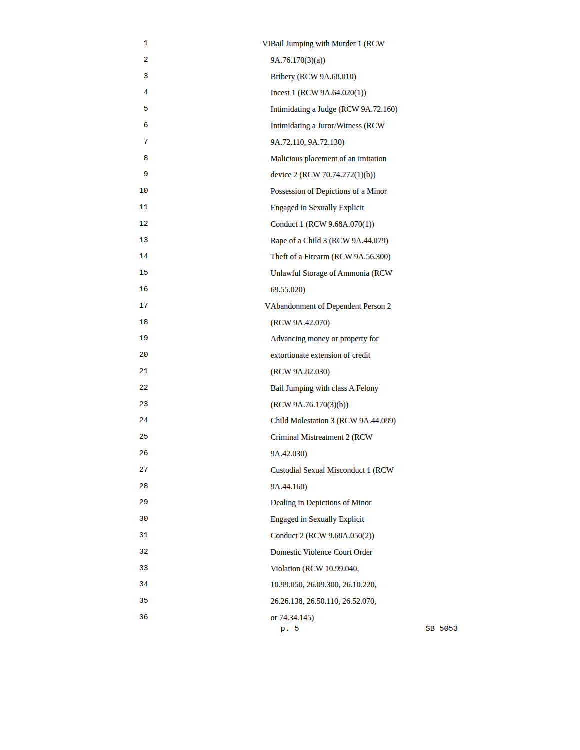| 1 | VI | Bail Jumping with Murder 1 (RCW |
| 2 | | 9A.76.170(3)(a)) |
| 3 | | Bribery (RCW 9A.68.010) |
| 4 | | Incest 1 (RCW 9A.64.020(1)) |
| 5 | | Intimidating a Judge (RCW 9A.72.160) |
| 6 | | Intimidating a Juror/Witness (RCW |
| 7 | | 9A.72.110, 9A.72.130) |
| 8 | | Malicious placement of an imitation |
| 9 | | device 2 (RCW 70.74.272(1)(b)) |
| 10 | | Possession of Depictions of a Minor |
| 11 | | Engaged in Sexually Explicit |
| 12 | | Conduct 1 (RCW 9.68A.070(1)) |
| 13 | | Rape of a Child 3 (RCW 9A.44.079) |
| 14 | | Theft of a Firearm (RCW 9A.56.300) |
| 15 | | Unlawful Storage of Ammonia (RCW |
| 16 | | 69.55.020) |
| 17 | V | Abandonment of Dependent Person 2 |
| 18 | | (RCW 9A.42.070) |
| 19 | | Advancing money or property for |
| 20 | | extortionate extension of credit |
| 21 | | (RCW 9A.82.030) |
| 22 | | Bail Jumping with class A Felony |
| 23 | | (RCW 9A.76.170(3)(b)) |
| 24 | | Child Molestation 3 (RCW 9A.44.089) |
| 25 | | Criminal Mistreatment 2 (RCW |
| 26 | | 9A.42.030) |
| 27 | | Custodial Sexual Misconduct 1 (RCW |
| 28 | | 9A.44.160) |
| 29 | | Dealing in Depictions of Minor |
| 30 | | Engaged in Sexually Explicit |
| 31 | | Conduct 2 (RCW 9.68A.050(2)) |
| 32 | | Domestic Violence Court Order |
| 33 | | Violation (RCW 10.99.040, |
| 34 | | 10.99.050, 26.09.300, 26.10.220, |
| 35 | | 26.26.138, 26.50.110, 26.52.070, |
| 36 | | or 74.34.145) |
p. 5
SB 5053